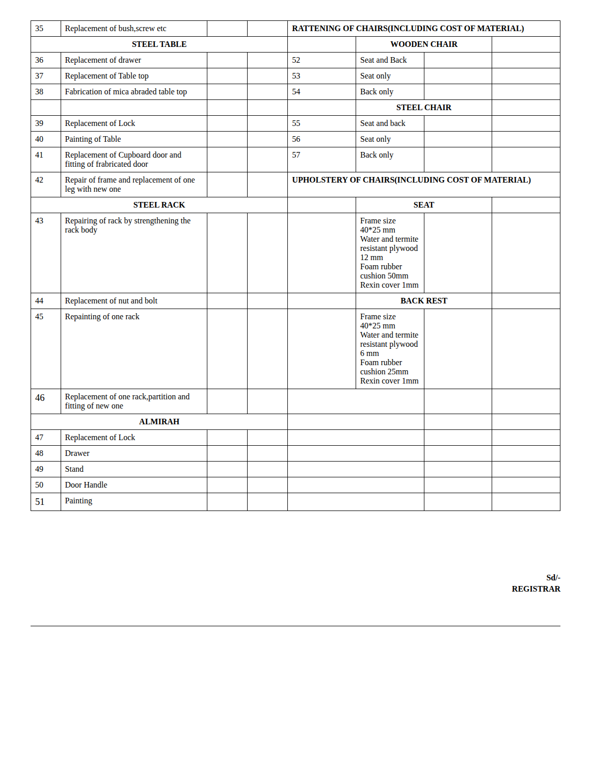| 35 | Replacement of bush,screw etc | | | RATTENING OF CHAIRS(INCLUDING COST OF MATERIAL) |
| STEEL TABLE | | WOODEN CHAIR | |
| 36 | Replacement of drawer | | | 52 | Seat and Back | | |
| 37 | Replacement of Table top | | | 53 | Seat only | | |
| 38 | Fabrication of mica abraded table top | | | 54 | Back only | | |
| | | | | | STEEL CHAIR | |
| 39 | Replacement of Lock | | | 55 | Seat and back | | |
| 40 | Painting of Table | | | 56 | Seat only | | |
| 41 | Replacement of Cupboard door and fitting of frabricated door | | | 57 | Back only | | |
| 42 | Repair of frame and replacement of one leg with new one | | | UPHOLSTERY OF CHAIRS(INCLUDING COST OF MATERIAL) |
| STEEL RACK | | SEAT | |
| 43 | Repairing of rack by strengthening the rack body | | | | Frame size 40*25 mm Water and termite resistant plywood 12 mm Foam rubber cushion 50mm Rexin cover 1mm | | |
| 44 | Replacement of nut and bolt | | | | BACK REST | |
| 45 | Repainting of one rack | | | | Frame size 40*25 mm Water and termite resistant plywood 6 mm Foam rubber cushion 25mm Rexin cover 1mm | | |
| 46 | Replacement of one rack,partition and fitting of new one | | | | | |
| ALMIRAH | | | |
| 47 | Replacement of Lock | | | | | |
| 48 | Drawer | | | | | |
| 49 | Stand | | | | | |
| 50 | Door Handle | | | | | |
| 51 | Painting | | | | | |
Sd/-
REGISTRAR